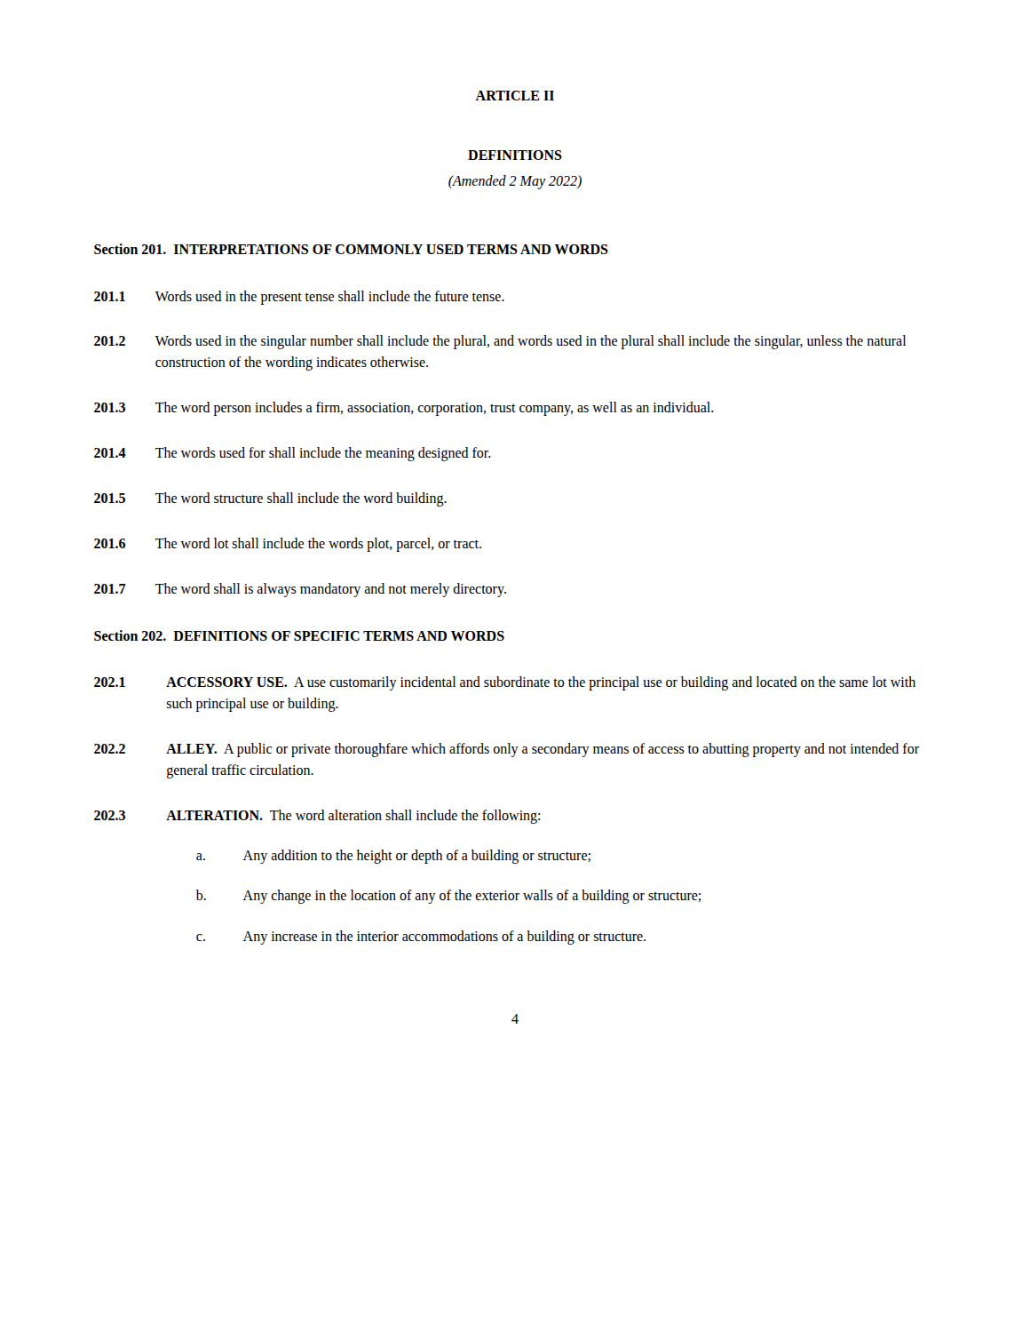ARTICLE II
DEFINITIONS
(Amended 2 May 2022)
Section 201. INTERPRETATIONS OF COMMONLY USED TERMS AND WORDS
201.1
Words used in the present tense shall include the future tense.
201.2
Words used in the singular number shall include the plural, and words used in the plural shall include the singular, unless the natural construction of the wording indicates otherwise.
201.3
The word person includes a firm, association, corporation, trust company, as well as an individual.
201.4
The words used for shall include the meaning designed for.
201.5
The word structure shall include the word building.
201.6
The word lot shall include the words plot, parcel, or tract.
201.7
The word shall is always mandatory and not merely directory.
Section 202. DEFINITIONS OF SPECIFIC TERMS AND WORDS
202.1
ACCESSORY USE. A use customarily incidental and subordinate to the principal use or building and located on the same lot with such principal use or building.
202.2
ALLEY. A public or private thoroughfare which affords only a secondary means of access to abutting property and not intended for general traffic circulation.
202.3
ALTERATION. The word alteration shall include the following:
a.
Any addition to the height or depth of a building or structure;
b.
Any change in the location of any of the exterior walls of a building or structure;
c.
Any increase in the interior accommodations of a building or structure.
4